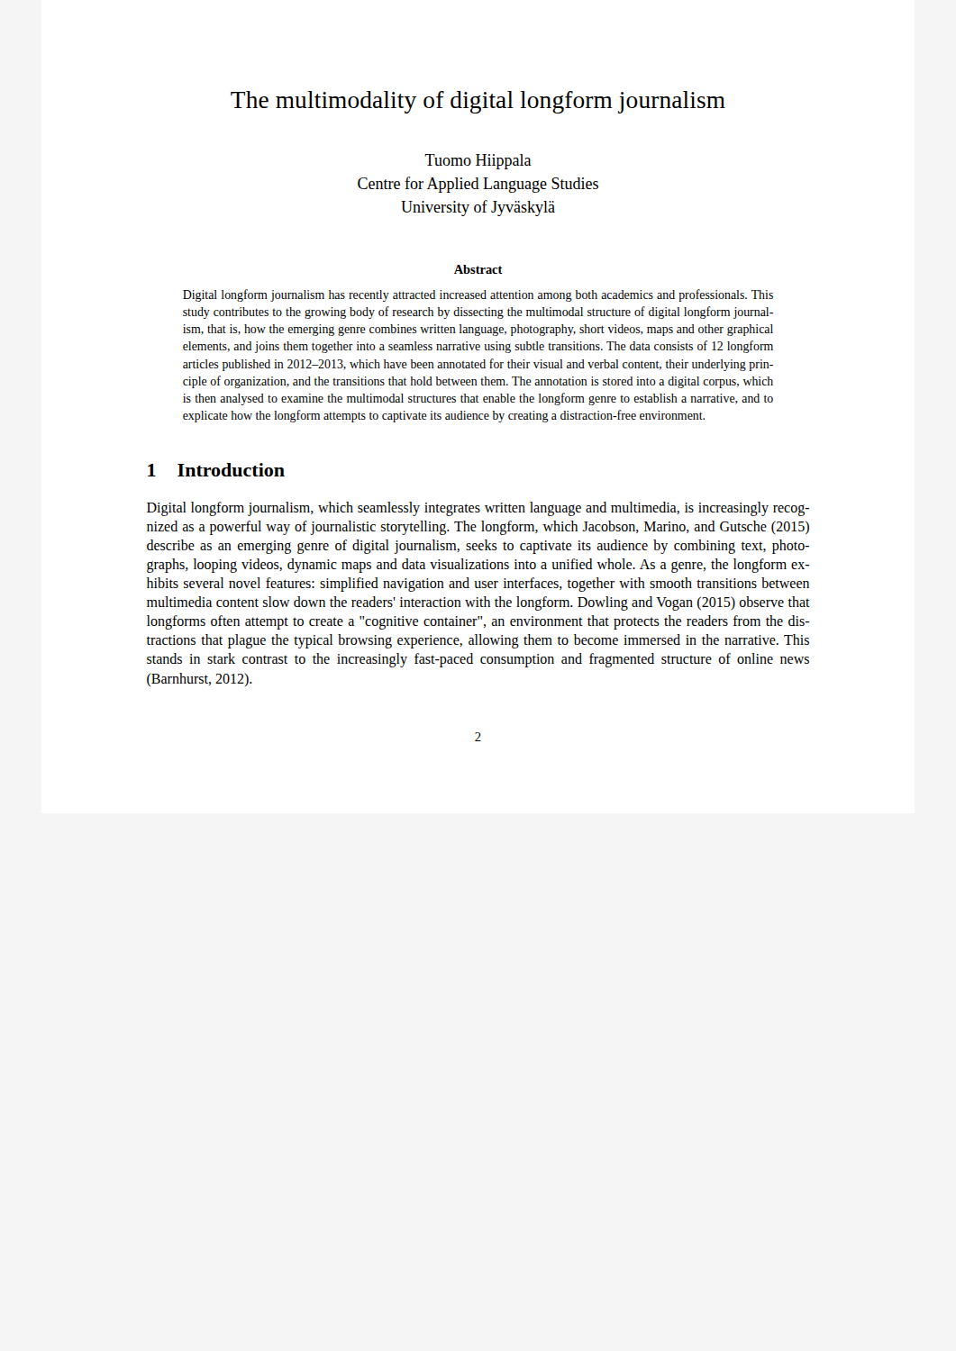The multimodality of digital longform journalism
Tuomo Hiippala
Centre for Applied Language Studies
University of Jyväskylä
Abstract
Digital longform journalism has recently attracted increased attention among both academics and professionals. This study contributes to the growing body of research by dissecting the multimodal structure of digital longform journalism, that is, how the emerging genre combines written language, photography, short videos, maps and other graphical elements, and joins them together into a seamless narrative using subtle transitions. The data consists of 12 longform articles published in 2012–2013, which have been annotated for their visual and verbal content, their underlying principle of organization, and the transitions that hold between them. The annotation is stored into a digital corpus, which is then analysed to examine the multimodal structures that enable the longform genre to establish a narrative, and to explicate how the longform attempts to captivate its audience by creating a distraction-free environment.
1 Introduction
Digital longform journalism, which seamlessly integrates written language and multimedia, is increasingly recognized as a powerful way of journalistic storytelling. The longform, which Jacobson, Marino, and Gutsche (2015) describe as an emerging genre of digital journalism, seeks to captivate its audience by combining text, photographs, looping videos, dynamic maps and data visualizations into a unified whole. As a genre, the longform exhibits several novel features: simplified navigation and user interfaces, together with smooth transitions between multimedia content slow down the readers' interaction with the longform. Dowling and Vogan (2015) observe that longforms often attempt to create a "cognitive container", an environment that protects the readers from the distractions that plague the typical browsing experience, allowing them to become immersed in the narrative. This stands in stark contrast to the increasingly fast-paced consumption and fragmented structure of online news (Barnhurst, 2012).
2